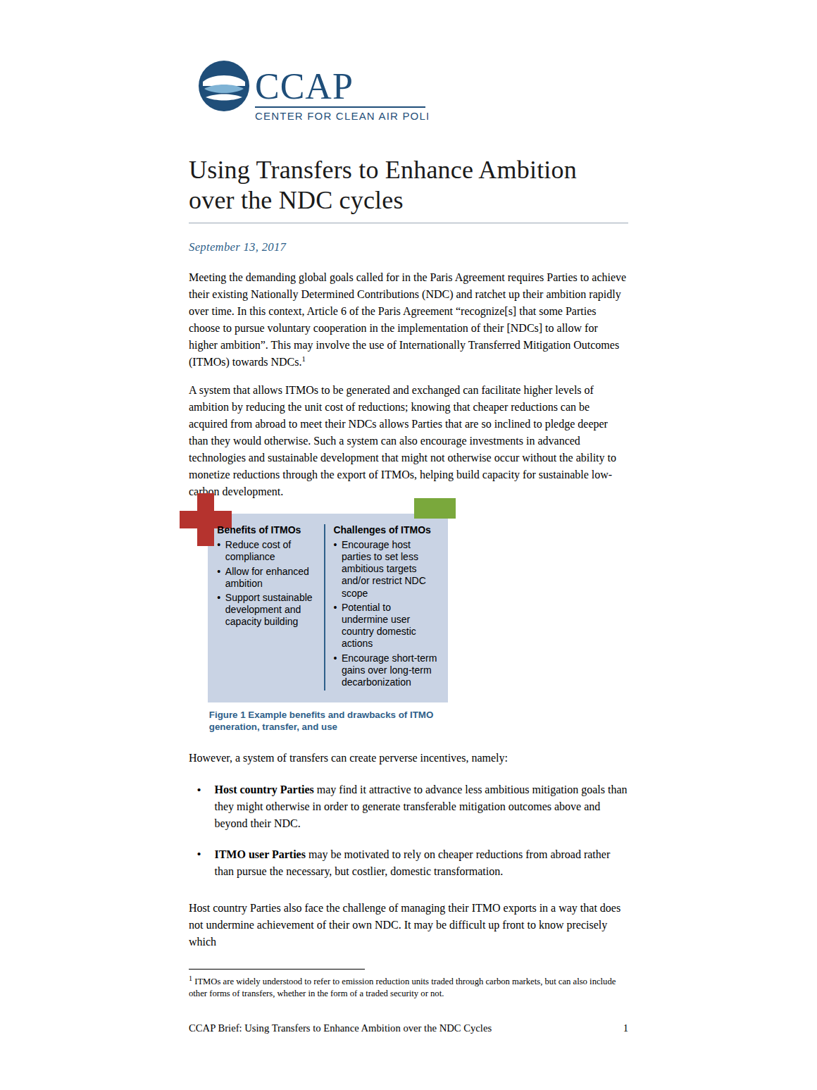CCAP CENTER FOR CLEAN AIR POLICY
Using Transfers to Enhance Ambition
over the NDC cycles
September 13, 2017
Meeting the demanding global goals called for in the Paris Agreement requires Parties to achieve their existing Nationally Determined Contributions (NDC) and ratchet up their ambition rapidly over time. In this context, Article 6 of the Paris Agreement “recognize[s] that some Parties choose to pursue voluntary cooperation in the implementation of their [NDCs] to allow for higher ambition”. This may involve the use of Internationally Transferred Mitigation Outcomes (ITMOs) towards NDCs.1
A system that allows ITMOs to be generated and exchanged can facilitate higher levels of ambition by reducing the unit cost of reductions; knowing that cheaper reductions can be acquired from abroad to meet their NDCs allows Parties that are so inclined to pledge deeper than they would otherwise. Such a system can also encourage investments in advanced technologies and sustainable development that might not otherwise occur without the ability to monetize reductions through the export of ITMOs, helping build capacity for sustainable low-carbon development.
Benefits of ITMOs
Reduce cost of compliance
Allow for enhanced ambition
Support sustainable development and capacity building
Challenges of ITMOs
Encourage host parties to set less ambitious targets and/or restrict NDC scope
Potential to undermine user country domestic actions
Encourage short-term gains over long-term decarbonization
Figure 1 Example benefits and drawbacks of ITMO generation, transfer, and use
However, a system of transfers can create perverse incentives, namely:
Host country Parties may find it attractive to advance less ambitious mitigation goals than they might otherwise in order to generate transferable mitigation outcomes above and beyond their NDC.
ITMO user Parties may be motivated to rely on cheaper reductions from abroad rather than pursue the necessary, but costlier, domestic transformation.
Host country Parties also face the challenge of managing their ITMO exports in a way that does not undermine achievement of their own NDC. It may be difficult up front to know precisely which
1 ITMOs are widely understood to refer to emission reduction units traded through carbon markets, but can also include other forms of transfers, whether in the form of a traded security or not.
CCAP Brief: Using Transfers to Enhance Ambition over the NDC Cycles 1